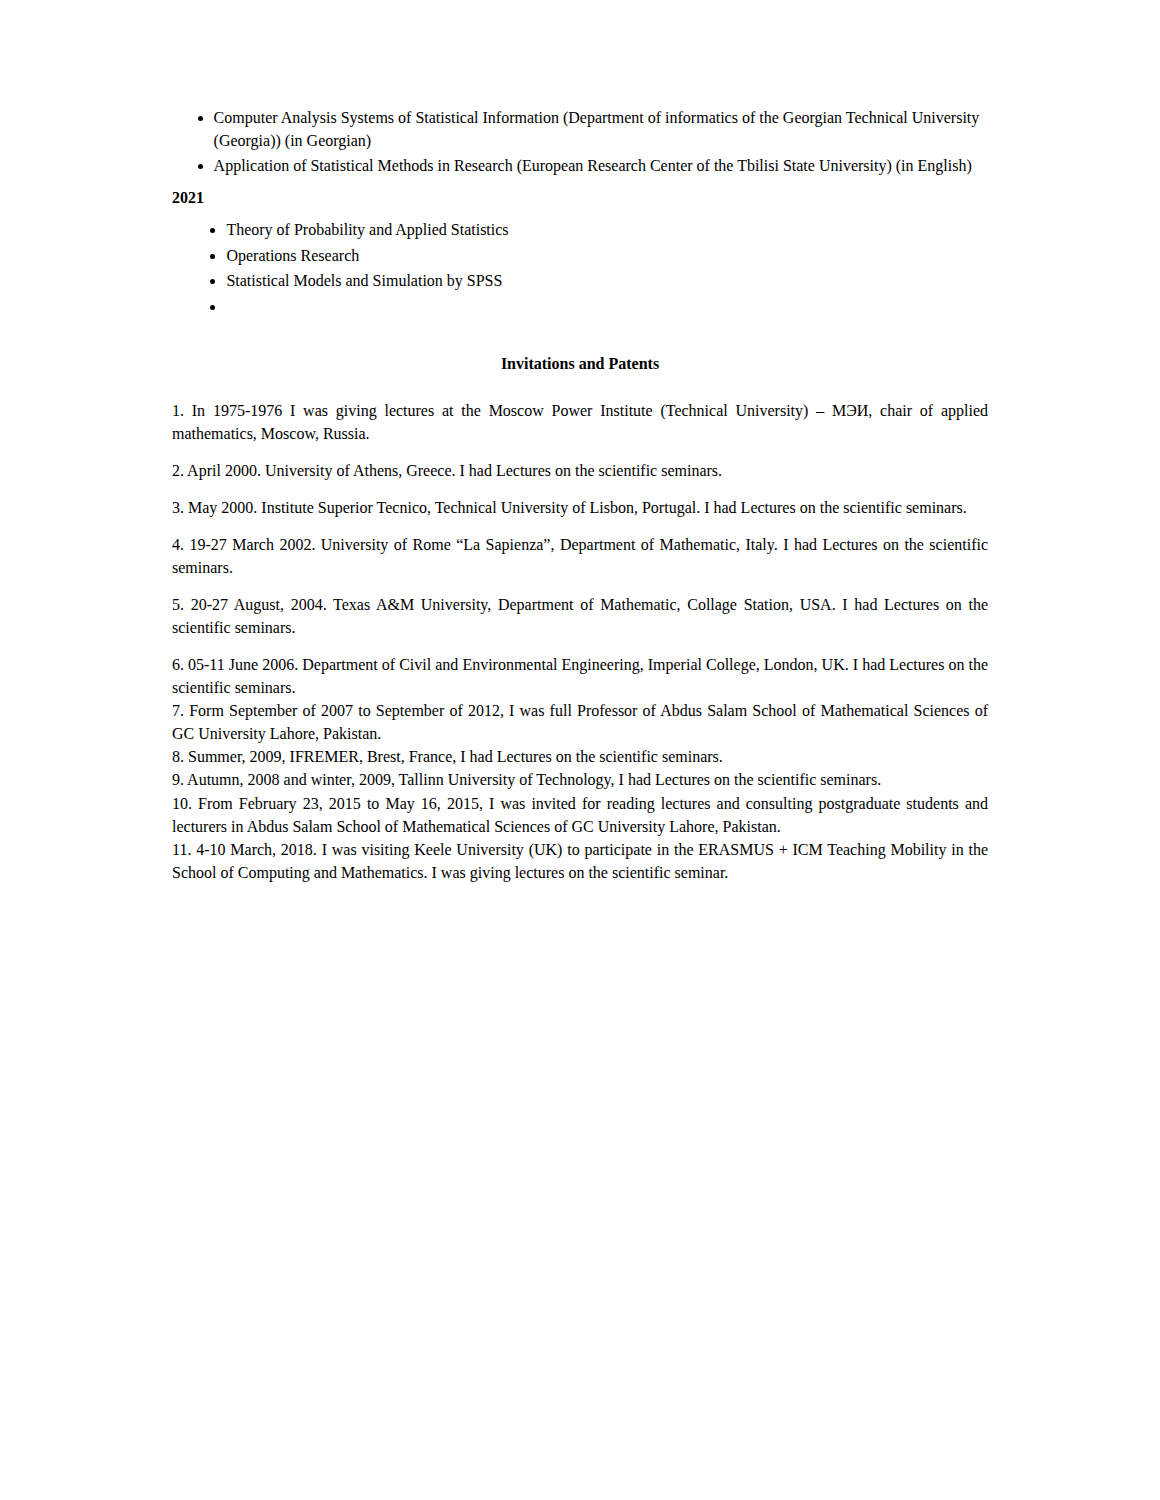Computer Analysis Systems of Statistical Information (Department of informatics of the Georgian Technical University (Georgia)) (in Georgian)
Application of Statistical Methods in Research (European Research Center of the Tbilisi State University) (in English)
2021
Theory of Probability and Applied Statistics
Operations Research
Statistical Models and Simulation by SPSS
Invitations and Patents
1. In 1975-1976 I was giving lectures at the Moscow Power Institute (Technical University) – МЭИ, chair of applied mathematics, Moscow, Russia.
2. April 2000. University of Athens, Greece. I had Lectures on the scientific seminars.
3. May 2000. Institute Superior Tecnico, Technical University of Lisbon, Portugal. I had Lectures on the scientific seminars.
4. 19-27 March 2002. University of Rome “La Sapienza”, Department of Mathematic, Italy. I had Lectures on the scientific seminars.
5. 20-27 August, 2004. Texas A&M University, Department of Mathematic, Collage Station, USA. I had Lectures on the scientific seminars.
6. 05-11 June 2006. Department of Civil and Environmental Engineering, Imperial College, London, UK. I had Lectures on the scientific seminars.
7. Form September of 2007 to September of 2012, I was full Professor of Abdus Salam School of Mathematical Sciences of GC University Lahore, Pakistan.
8. Summer, 2009, IFREMER, Brest, France, I had Lectures on the scientific seminars.
9. Autumn, 2008 and winter, 2009, Tallinn University of Technology, I had Lectures on the scientific seminars.
10. From February 23, 2015 to May 16, 2015, I was invited for reading lectures and consulting postgraduate students and lecturers in Abdus Salam School of Mathematical Sciences of GC University Lahore, Pakistan.
11. 4-10 March, 2018. I was visiting Keele University (UK) to participate in the ERASMUS + ICM Teaching Mobility in the School of Computing and Mathematics. I was giving lectures on the scientific seminar.